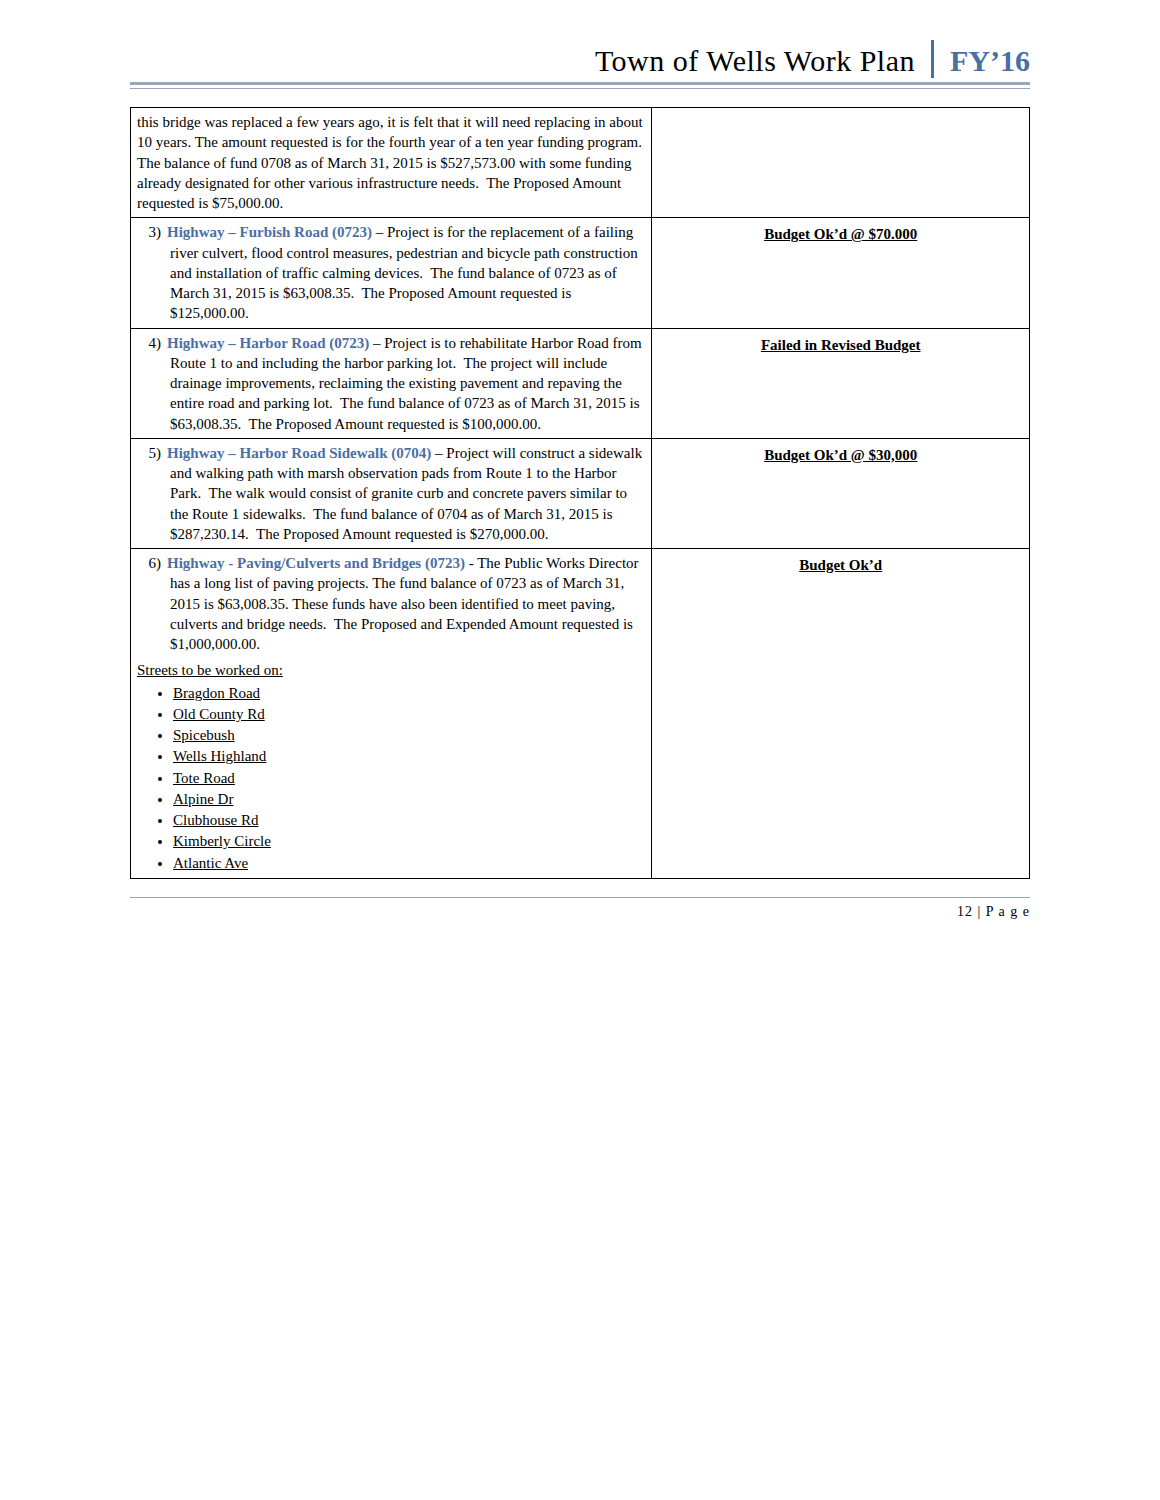Town of Wells Work Plan FY’16
| this bridge was replaced a few years ago, it is felt that it will need replacing in about 10 years. The amount requested is for the fourth year of a ten year funding program. The balance of fund 0708 as of March 31, 2015 is $527,573.00 with some funding already designated for other various infrastructure needs. The Proposed Amount requested is $75,000.00. | |
| 3) Highway – Furbish Road (0723) – Project is for the replacement of a failing river culvert, flood control measures, pedestrian and bicycle path construction and installation of traffic calming devices. The fund balance of 0723 as of March 31, 2015 is $63,008.35. The Proposed Amount requested is $125,000.00. | Budget Ok’d @ $70.000 |
| 4) Highway – Harbor Road (0723) – Project is to rehabilitate Harbor Road from Route 1 to and including the harbor parking lot. The project will include drainage improvements, reclaiming the existing pavement and repaving the entire road and parking lot. The fund balance of 0723 as of March 31, 2015 is $63,008.35. The Proposed Amount requested is $100,000.00. | Failed in Revised Budget |
| 5) Highway – Harbor Road Sidewalk (0704) – Project will construct a sidewalk and walking path with marsh observation pads from Route 1 to the Harbor Park. The walk would consist of granite curb and concrete pavers similar to the Route 1 sidewalks. The fund balance of 0704 as of March 31, 2015 is $287,230.14. The Proposed Amount requested is $270,000.00. | Budget Ok’d @ $30,000 |
| 6) Highway - Paving/Culverts and Bridges (0723) - The Public Works Director has a long list of paving projects. The fund balance of 0723 as of March 31, 2015 is $63,008.35. These funds have also been identified to meet paving, culverts and bridge needs. The Proposed and Expended Amount requested is $1,000,000.00. Streets to be worked on: Bragdon Road Old County Rd Spicebush Wells Highland Tote Road Alpine Dr Clubhouse Rd Kimberly Circle Atlantic Ave | Budget Ok’d |
12 | P a g e